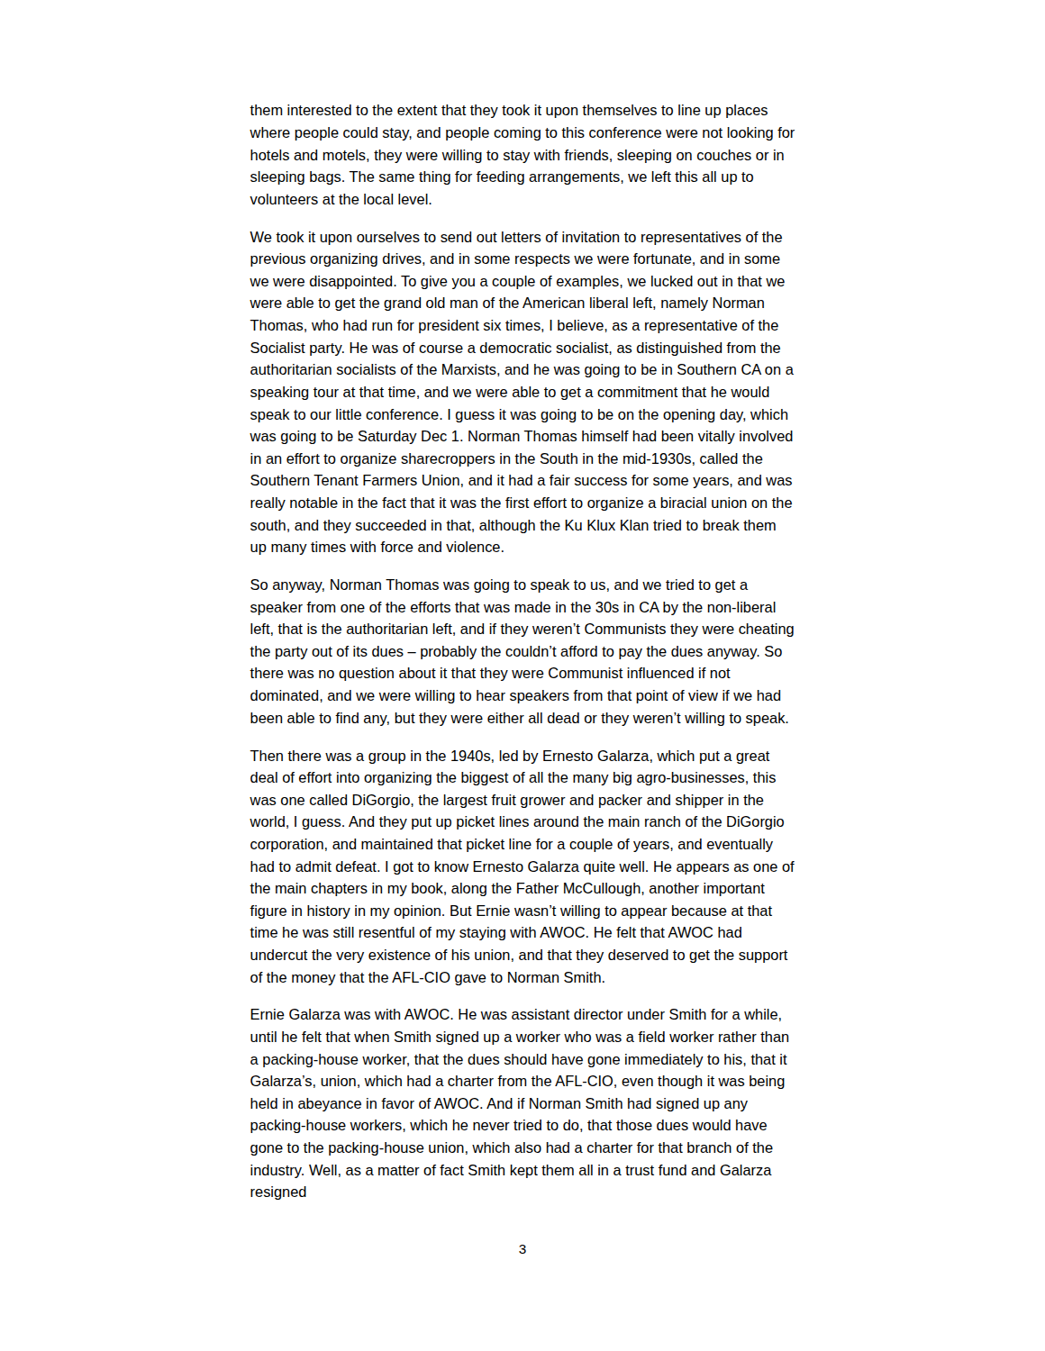them interested to the extent that they took it upon themselves to line up places where people could stay, and people coming to this conference were not looking for hotels and motels, they were willing to stay with friends, sleeping on couches or in sleeping bags. The same thing for feeding arrangements, we left this all up to volunteers at the local level.
We took it upon ourselves to send out letters of invitation to representatives of the previous organizing drives, and in some respects we were fortunate, and in some we were disappointed. To give you a couple of examples, we lucked out in that we were able to get the grand old man of the American liberal left, namely Norman Thomas, who had run for president six times, I believe, as a representative of the Socialist party. He was of course a democratic socialist, as distinguished from the authoritarian socialists of the Marxists, and he was going to be in Southern CA on a speaking tour at that time, and we were able to get a commitment that he would speak to our little conference. I guess it was going to be on the opening day, which was going to be Saturday Dec 1. Norman Thomas himself had been vitally involved in an effort to organize sharecroppers in the South in the mid-1930s, called the Southern Tenant Farmers Union, and it had a fair success for some years, and was really notable in the fact that it was the first effort to organize a biracial union on the south, and they succeeded in that, although the Ku Klux Klan tried to break them up many times with force and violence.
So anyway, Norman Thomas was going to speak to us, and we tried to get a speaker from one of the efforts that was made in the 30s in CA by the non-liberal left, that is the authoritarian left, and if they weren’t Communists they were cheating the party out of its dues – probably the couldn’t afford to pay the dues anyway. So there was no question about it that they were Communist influenced if not dominated, and we were willing to hear speakers from that point of view if we had been able to find any, but they were either all dead or they weren’t willing to speak.
Then there was a group in the 1940s, led by Ernesto Galarza, which put a great deal of effort into organizing the biggest of all the many big agro-businesses, this was one called DiGorgio, the largest fruit grower and packer and shipper in the world, I guess. And they put up picket lines around the main ranch of the DiGorgio corporation, and maintained that picket line for a couple of years, and eventually had to admit defeat. I got to know Ernesto Galarza quite well. He appears as one of the main chapters in my book, along the Father McCullough, another important figure in history in my opinion. But Ernie wasn’t willing to appear because at that time he was still resentful of my staying with AWOC. He felt that AWOC had undercut the very existence of his union, and that they deserved to get the support of the money that the AFL-CIO gave to Norman Smith.
Ernie Galarza was with AWOC. He was assistant director under Smith for a while, until he felt that when Smith signed up a worker who was a field worker rather than a packing-house worker, that the dues should have gone immediately to his, that it Galarza’s, union, which had a charter from the AFL-CIO, even though it was being held in abeyance in favor of AWOC. And if Norman Smith had signed up any packing-house workers, which he never tried to do, that those dues would have gone to the packing-house union, which also had a charter for that branch of the industry. Well, as a matter of fact Smith kept them all in a trust fund and Galarza resigned
3